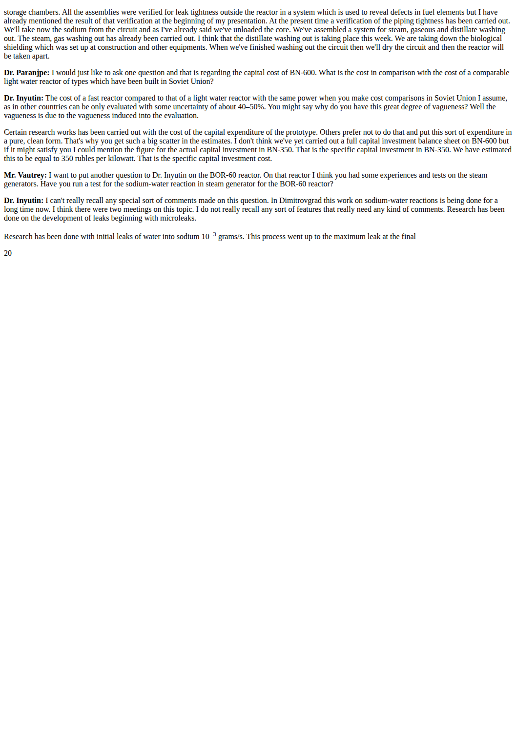storage chambers. All the assemblies were verified for leak tightness outside the reactor in a system which is used to reveal defects in fuel elements but I have already mentioned the result of that verification at the beginning of my presentation. At the present time a verification of the piping tightness has been carried out. We'll take now the sodium from the circuit and as I've already said we've unloaded the core. We've assembled a system for steam, gaseous and distillate washing out. The steam, gas washing out has already been carried out. I think that the distillate washing out is taking place this week. We are taking down the biological shielding which was set up at construction and other equipments. When we've finished washing out the circuit then we'll dry the circuit and then the reactor will be taken apart.
Dr. Paranjpe: I would just like to ask one question and that is regarding the capital cost of BN-600. What is the cost in comparison with the cost of a comparable light water reactor of types which have been built in Soviet Union?
Dr. Inyutin: The cost of a fast reactor compared to that of a light water reactor with the same power when you make cost comparisons in Soviet Union I assume, as in other countries can be only evaluated with some uncertainty of about 40–50%. You might say why do you have this great degree of vagueness? Well the vagueness is due to the vagueness induced into the evaluation.
Certain research works has been carried out with the cost of the capital expenditure of the prototype. Others prefer not to do that and put this sort of expenditure in a pure, clean form. That's why you get such a big scatter in the estimates. I don't think we've yet carried out a full capital investment balance sheet on BN-600 but if it might satisfy you I could mention the figure for the actual capital investment in BN-350. That is the specific capital investment in BN-350. We have estimated this to be equal to 350 rubles per kilowatt. That is the specific capital investment cost.
Mr. Vautrey: I want to put another question to Dr. Inyutin on the BOR-60 reactor. On that reactor I think you had some experiences and tests on the steam generators. Have you run a test for the sodium-water reaction in steam generator for the BOR-60 reactor?
Dr. Inyutin: I can't really recall any special sort of comments made on this question. In Dimitrovgrad this work on sodium-water reactions is being done for a long time now. I think there were two meetings on this topic. I do not really recall any sort of features that really need any kind of comments. Research has been done on the development of leaks beginning with microleaks.
Research has been done with initial leaks of water into sodium 10−3 grams/s. This process went up to the maximum leak at the final
20